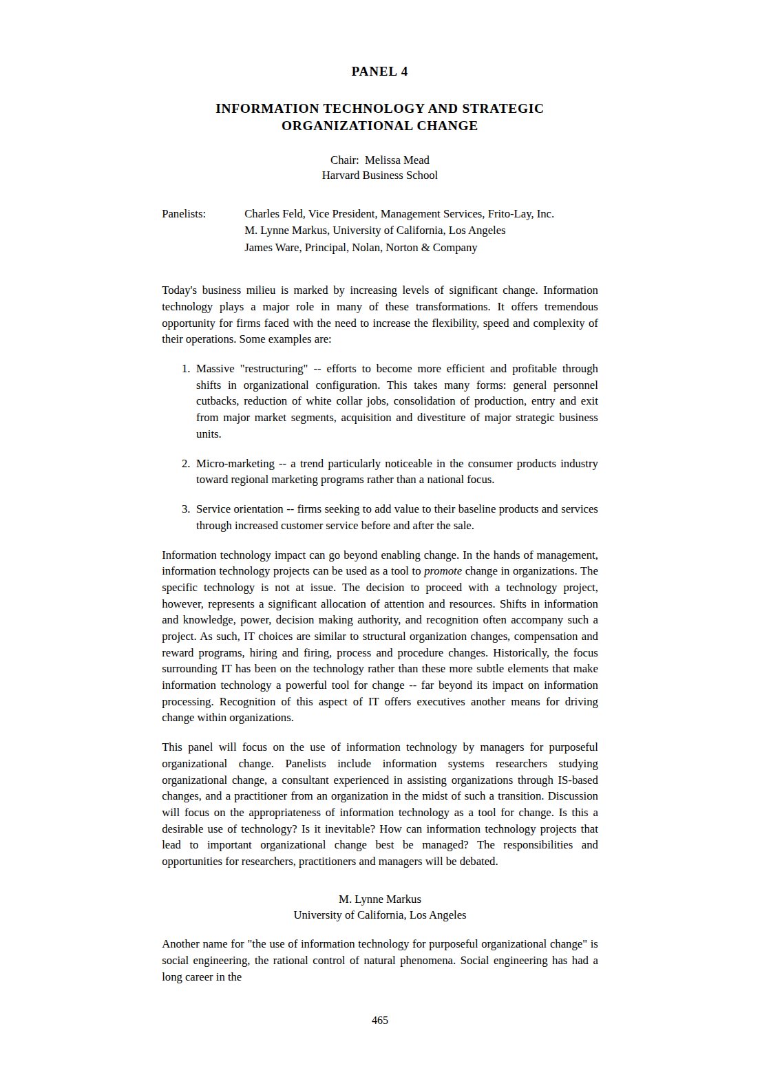PANEL 4
INFORMATION TECHNOLOGY AND STRATEGIC
ORGANIZATIONAL CHANGE
Chair: Melissa Mead
Harvard Business School
Panelists:
Charles Feld, Vice President, Management Services, Frito-Lay, Inc.
M. Lynne Markus, University of California, Los Angeles
James Ware, Principal, Nolan, Norton & Company
Today's business milieu is marked by increasing levels of significant change. Information technology plays a major role in many of these transformations. It offers tremendous opportunity for firms faced with the need to increase the flexibility, speed and complexity of their operations. Some examples are:
Massive "restructuring" -- efforts to become more efficient and profitable through shifts in organizational configuration. This takes many forms: general personnel cutbacks, reduction of white collar jobs, consolidation of production, entry and exit from major market segments, acquisition and divestiture of major strategic business units.
Micro-marketing -- a trend particularly noticeable in the consumer products industry toward regional marketing programs rather than a national focus.
Service orientation -- firms seeking to add value to their baseline products and services through increased customer service before and after the sale.
Information technology impact can go beyond enabling change. In the hands of management, information technology projects can be used as a tool to promote change in organizations. The specific technology is not at issue. The decision to proceed with a technology project, however, represents a significant allocation of attention and resources. Shifts in information and knowledge, power, decision making authority, and recognition often accompany such a project. As such, IT choices are similar to structural organization changes, compensation and reward programs, hiring and firing, process and procedure changes. Historically, the focus surrounding IT has been on the technology rather than these more subtle elements that make information technology a powerful tool for change -- far beyond its impact on information processing. Recognition of this aspect of IT offers executives another means for driving change within organizations.
This panel will focus on the use of information technology by managers for purposeful organizational change. Panelists include information systems researchers studying organizational change, a consultant experienced in assisting organizations through IS-based changes, and a practitioner from an organization in the midst of such a transition. Discussion will focus on the appropriateness of information technology as a tool for change. Is this a desirable use of technology? Is it inevitable? How can information technology projects that lead to important organizational change best be managed? The responsibilities and opportunities for researchers, practitioners and managers will be debated.
M. Lynne Markus
University of California, Los Angeles
Another name for "the use of information technology for purposeful organizational change" is social engineering, the rational control of natural phenomena. Social engineering has had a long career in the
465